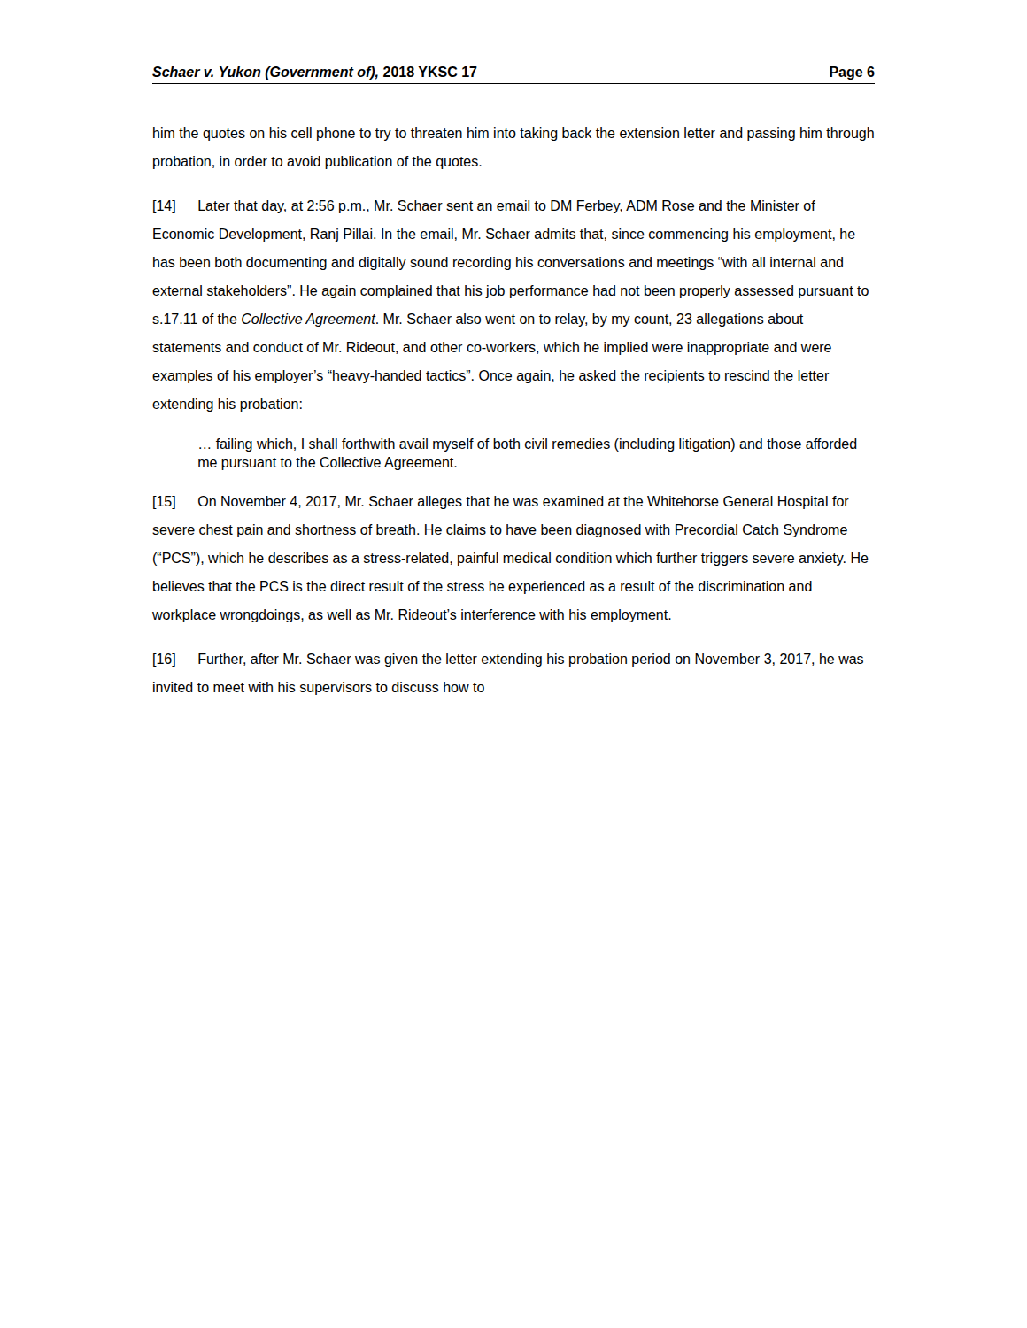Schaer v. Yukon (Government of), 2018 YKSC 17
Page 6
him the quotes on his cell phone to try to threaten him into taking back the extension letter and passing him through probation, in order to avoid publication of the quotes.
[14] Later that day, at 2:56 p.m., Mr. Schaer sent an email to DM Ferbey, ADM Rose and the Minister of Economic Development, Ranj Pillai. In the email, Mr. Schaer admits that, since commencing his employment, he has been both documenting and digitally sound recording his conversations and meetings “with all internal and external stakeholders”. He again complained that his job performance had not been properly assessed pursuant to s.17.11 of the Collective Agreement. Mr. Schaer also went on to relay, by my count, 23 allegations about statements and conduct of Mr. Rideout, and other co-workers, which he implied were inappropriate and were examples of his employer’s “heavy-handed tactics”. Once again, he asked the recipients to rescind the letter extending his probation:
… failing which, I shall forthwith avail myself of both civil remedies (including litigation) and those afforded me pursuant to the Collective Agreement.
[15] On November 4, 2017, Mr. Schaer alleges that he was examined at the Whitehorse General Hospital for severe chest pain and shortness of breath. He claims to have been diagnosed with Precordial Catch Syndrome (“PCS”), which he describes as a stress-related, painful medical condition which further triggers severe anxiety. He believes that the PCS is the direct result of the stress he experienced as a result of the discrimination and workplace wrongdoings, as well as Mr. Rideout’s interference with his employment.
[16] Further, after Mr. Schaer was given the letter extending his probation period on November 3, 2017, he was invited to meet with his supervisors to discuss how to